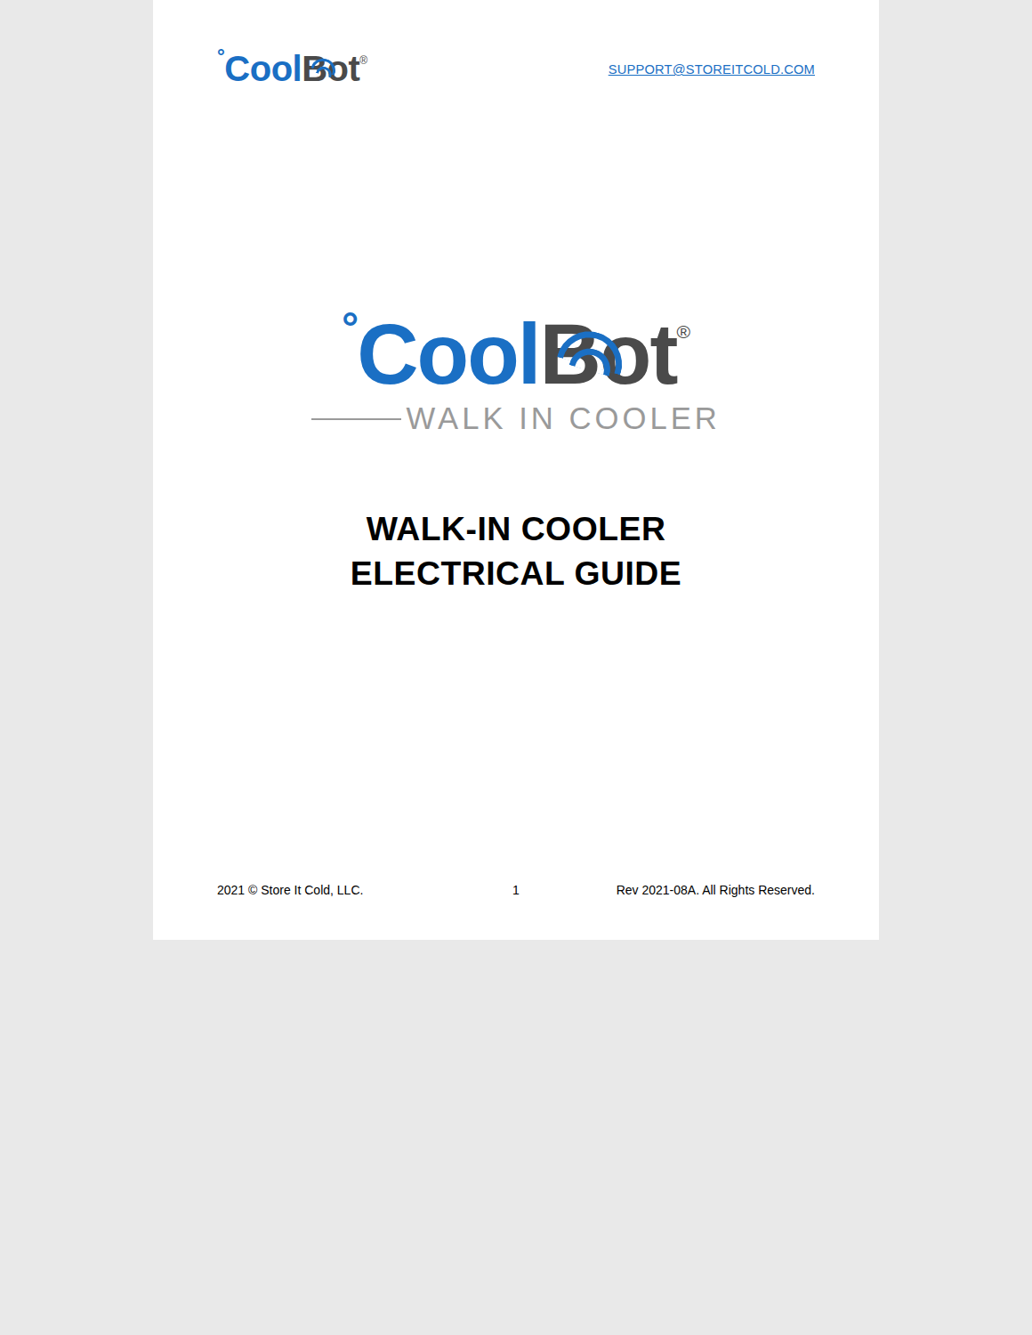°Cool B ot®
SUPPORT@STOREITCOLD.COM
°Cool B ot®
WALK IN COOLER
WALK-IN COOLER
ELECTRICAL GUIDE
2021 © Store It Cold, LLC.
1
Rev 2021-08A. All Rights Reserved.